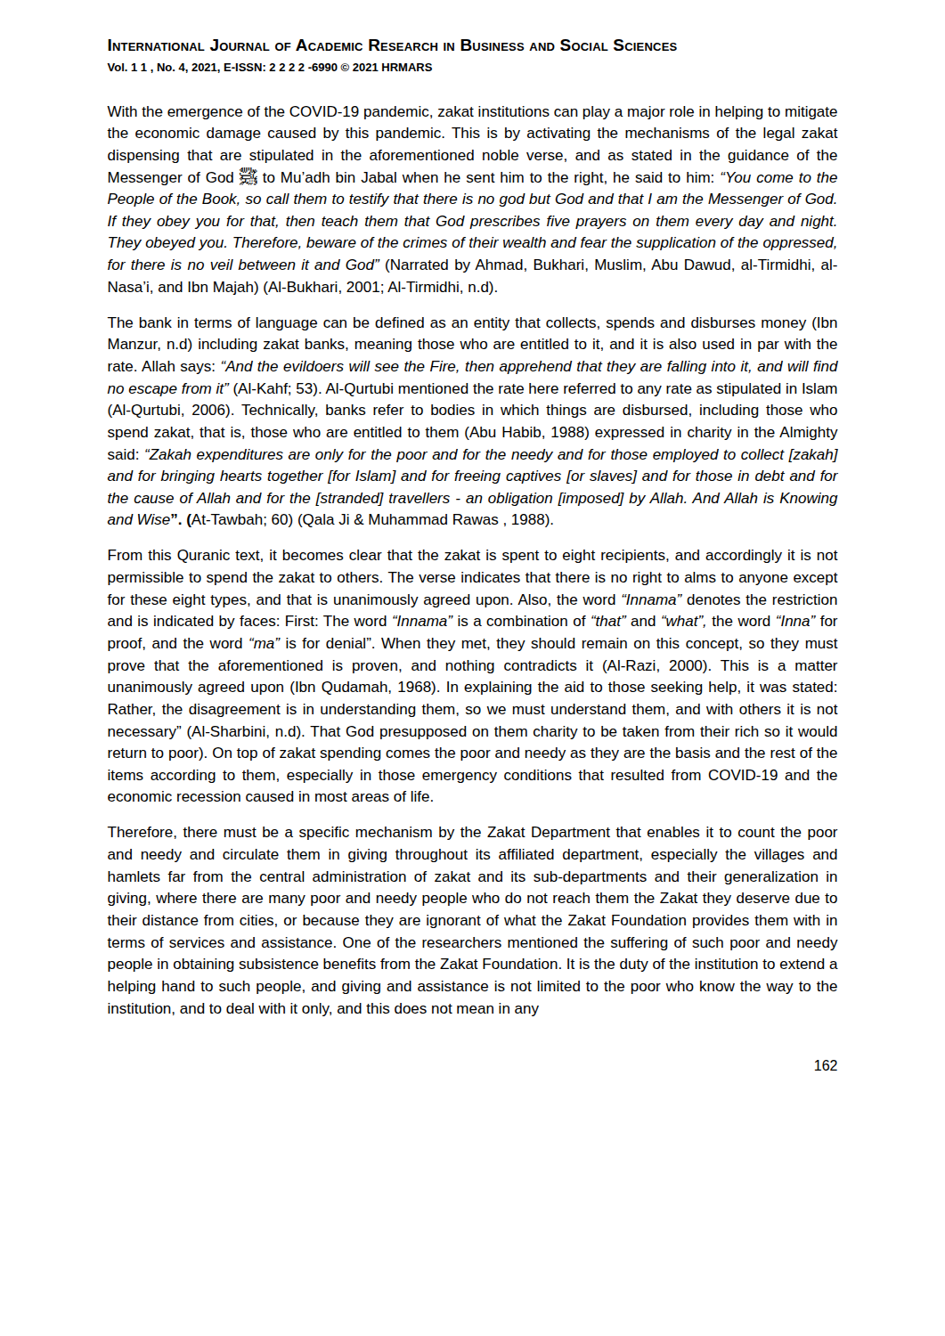International Journal of Academic Research in Business and Social Sciences
Vol. 1 1 , No. 4, 2021, E-ISSN: 2 2 2 2 -6990 © 2021 HRMARS
With the emergence of the COVID-19 pandemic, zakat institutions can play a major role in helping to mitigate the economic damage caused by this pandemic. This is by activating the mechanisms of the legal zakat dispensing that are stipulated in the aforementioned noble verse, and as stated in the guidance of the Messenger of God ﷺ to Mu’adh bin Jabal when he sent him to the right, he said to him: “You come to the People of the Book, so call them to testify that there is no god but God and that I am the Messenger of God. If they obey you for that, then teach them that God prescribes five prayers on them every day and night. They obeyed you. Therefore, beware of the crimes of their wealth and fear the supplication of the oppressed, for there is no veil between it and God” (Narrated by Ahmad, Bukhari, Muslim, Abu Dawud, al-Tirmidhi, al-Nasa’i, and Ibn Majah) (Al-Bukhari, 2001; Al-Tirmidhi, n.d).
The bank in terms of language can be defined as an entity that collects, spends and disburses money (Ibn Manzur, n.d) including zakat banks, meaning those who are entitled to it, and it is also used in par with the rate. Allah says: “And the evildoers will see the Fire, then apprehend that they are falling into it, and will find no escape from it” (Al-Kahf; 53). Al-Qurtubi mentioned the rate here referred to any rate as stipulated in Islam (Al-Qurtubi, 2006). Technically, banks refer to bodies in which things are disbursed, including those who spend zakat, that is, those who are entitled to them (Abu Habib, 1988) expressed in charity in the Almighty said: “Zakah expenditures are only for the poor and for the needy and for those employed to collect [zakah] and for bringing hearts together [for Islam] and for freeing captives [or slaves] and for those in debt and for the cause of Allah and for the [stranded] travellers - an obligation [imposed] by Allah. And Allah is Knowing and Wise”. (At-Tawbah; 60) (Qala Ji & Muhammad Rawas , 1988).
From this Quranic text, it becomes clear that the zakat is spent to eight recipients, and accordingly it is not permissible to spend the zakat to others. The verse indicates that there is no right to alms to anyone except for these eight types, and that is unanimously agreed upon. Also, the word “Innama” denotes the restriction and is indicated by faces: First: The word “Innama” is a combination of “that” and “what”, the word “Inna” for proof, and the word “ma” is for denial”. When they met, they should remain on this concept, so they must prove that the aforementioned is proven, and nothing contradicts it (Al-Razi, 2000). This is a matter unanimously agreed upon (Ibn Qudamah, 1968). In explaining the aid to those seeking help, it was stated: Rather, the disagreement is in understanding them, so we must understand them, and with others it is not necessary” (Al-Sharbini, n.d). That God presupposed on them charity to be taken from their rich so it would return to poor). On top of zakat spending comes the poor and needy as they are the basis and the rest of the items according to them, especially in those emergency conditions that resulted from COVID-19 and the economic recession caused in most areas of life.
Therefore, there must be a specific mechanism by the Zakat Department that enables it to count the poor and needy and circulate them in giving throughout its affiliated department, especially the villages and hamlets far from the central administration of zakat and its sub-departments and their generalization in giving, where there are many poor and needy people who do not reach them the Zakat they deserve due to their distance from cities, or because they are ignorant of what the Zakat Foundation provides them with in terms of services and assistance. One of the researchers mentioned the suffering of such poor and needy people in obtaining subsistence benefits from the Zakat Foundation. It is the duty of the institution to extend a helping hand to such people, and giving and assistance is not limited to the poor who know the way to the institution, and to deal with it only, and this does not mean in any
162